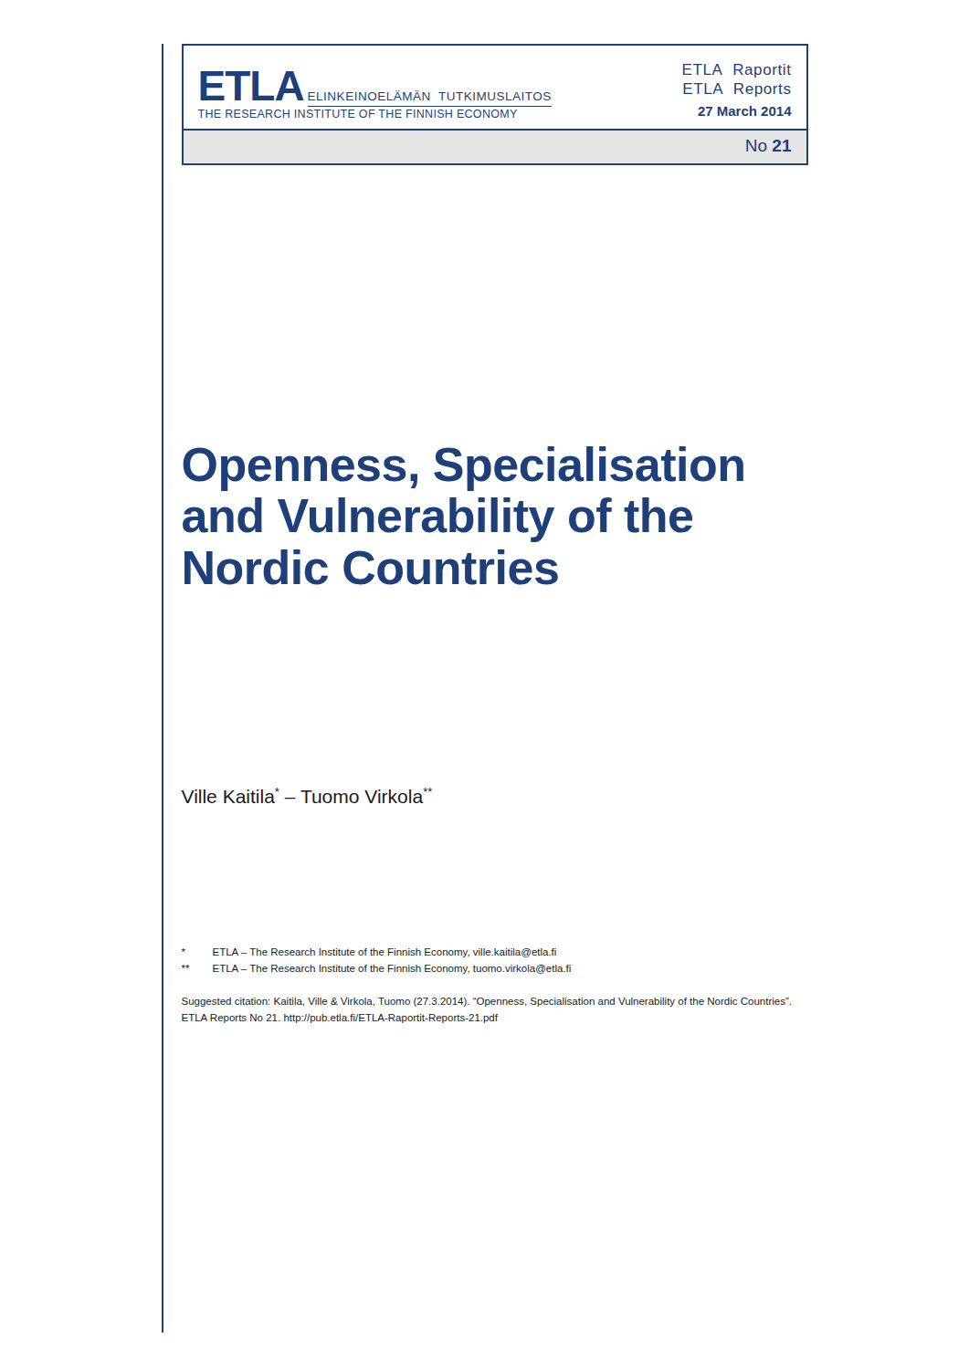ETLA ELINKEINOELÄMÄN TUTKIMUSLAITOS
THE RESEARCH INSTITUTE OF THE FINNISH ECONOMY
ETLA Raportit
ETLA Reports
27 March 2014
No 21
Openness, Specialisation
and Vulnerability of the
Nordic Countries
Ville Kaitila* – Tuomo Virkola**
| * | ETLA – The Research Institute of the Finnish Economy, ville.kaitila@etla.fi |
| ** | ETLA – The Research Institute of the Finnish Economy, tuomo.virkola@etla.fi |
Suggested citation: Kaitila, Ville & Virkola, Tuomo (27.3.2014). “Openness, Specialisation and Vulnerability of the Nordic Countries”.
ETLA Reports No 21. http://pub.etla.fi/ETLA-Raportit-Reports-21.pdf